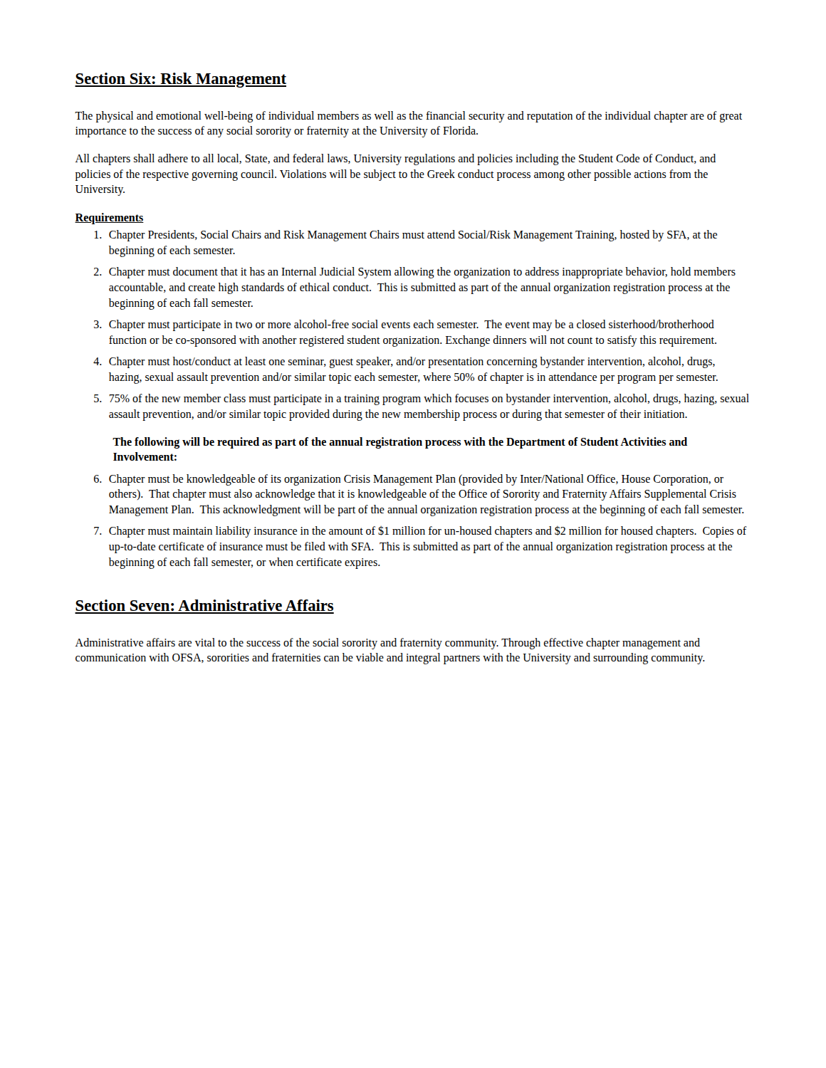Section Six: Risk Management
The physical and emotional well-being of individual members as well as the financial security and reputation of the individual chapter are of great importance to the success of any social sorority or fraternity at the University of Florida.
All chapters shall adhere to all local, State, and federal laws, University regulations and policies including the Student Code of Conduct, and policies of the respective governing council. Violations will be subject to the Greek conduct process among other possible actions from the University.
Requirements
Chapter Presidents, Social Chairs and Risk Management Chairs must attend Social/Risk Management Training, hosted by SFA, at the beginning of each semester.
Chapter must document that it has an Internal Judicial System allowing the organization to address inappropriate behavior, hold members accountable, and create high standards of ethical conduct. This is submitted as part of the annual organization registration process at the beginning of each fall semester.
Chapter must participate in two or more alcohol-free social events each semester. The event may be a closed sisterhood/brotherhood function or be co-sponsored with another registered student organization. Exchange dinners will not count to satisfy this requirement.
Chapter must host/conduct at least one seminar, guest speaker, and/or presentation concerning bystander intervention, alcohol, drugs, hazing, sexual assault prevention and/or similar topic each semester, where 50% of chapter is in attendance per program per semester.
75% of the new member class must participate in a training program which focuses on bystander intervention, alcohol, drugs, hazing, sexual assault prevention, and/or similar topic provided during the new membership process or during that semester of their initiation.
The following will be required as part of the annual registration process with the Department of Student Activities and Involvement:
Chapter must be knowledgeable of its organization Crisis Management Plan (provided by Inter/National Office, House Corporation, or others). That chapter must also acknowledge that it is knowledgeable of the Office of Sorority and Fraternity Affairs Supplemental Crisis Management Plan. This acknowledgment will be part of the annual organization registration process at the beginning of each fall semester.
Chapter must maintain liability insurance in the amount of $1 million for un-housed chapters and $2 million for housed chapters. Copies of up-to-date certificate of insurance must be filed with SFA. This is submitted as part of the annual organization registration process at the beginning of each fall semester, or when certificate expires.
Section Seven: Administrative Affairs
Administrative affairs are vital to the success of the social sorority and fraternity community. Through effective chapter management and communication with OFSA, sororities and fraternities can be viable and integral partners with the University and surrounding community.